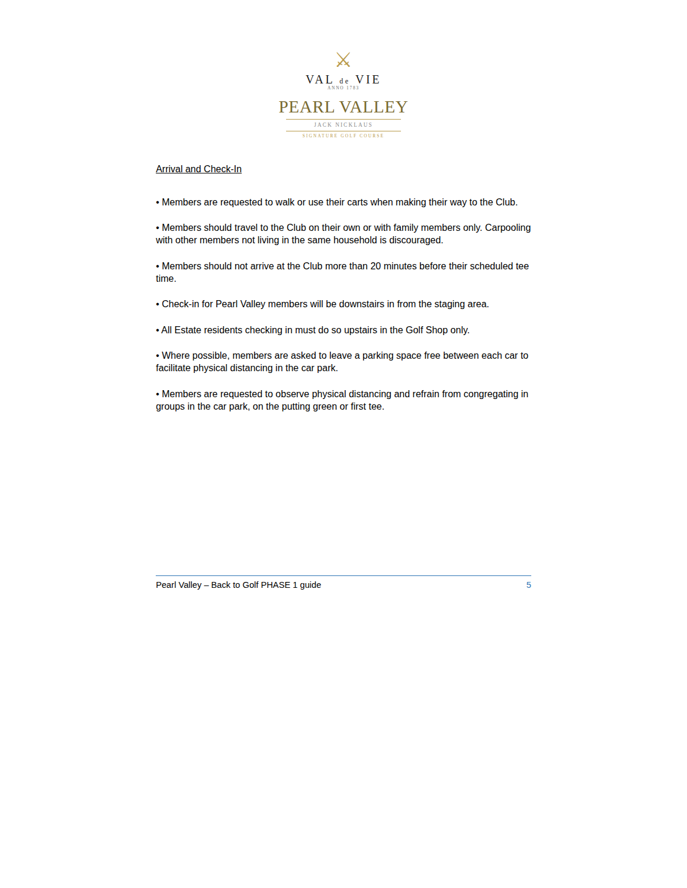⚔
VAL de VIE
ANNO 1783
PEARL VALLEY
JACK NICKLAUS
SIGNATURE GOLF COURSE
Arrival and Check-In
• Members are requested to walk or use their carts when making their way to the Club.
• Members should travel to the Club on their own or with family members only. Carpooling with other members not living in the same household is discouraged.
• Members should not arrive at the Club more than 20 minutes before their scheduled tee time.
• Check-in for Pearl Valley members will be downstairs in from the staging area.
• All Estate residents checking in must do so upstairs in the Golf Shop only.
• Where possible, members are asked to leave a parking space free between each car to facilitate physical distancing in the car park.
• Members are requested to observe physical distancing and refrain from congregating in groups in the car park, on the putting green or first tee.
Pearl Valley – Back to Golf PHASE 1 guide 5